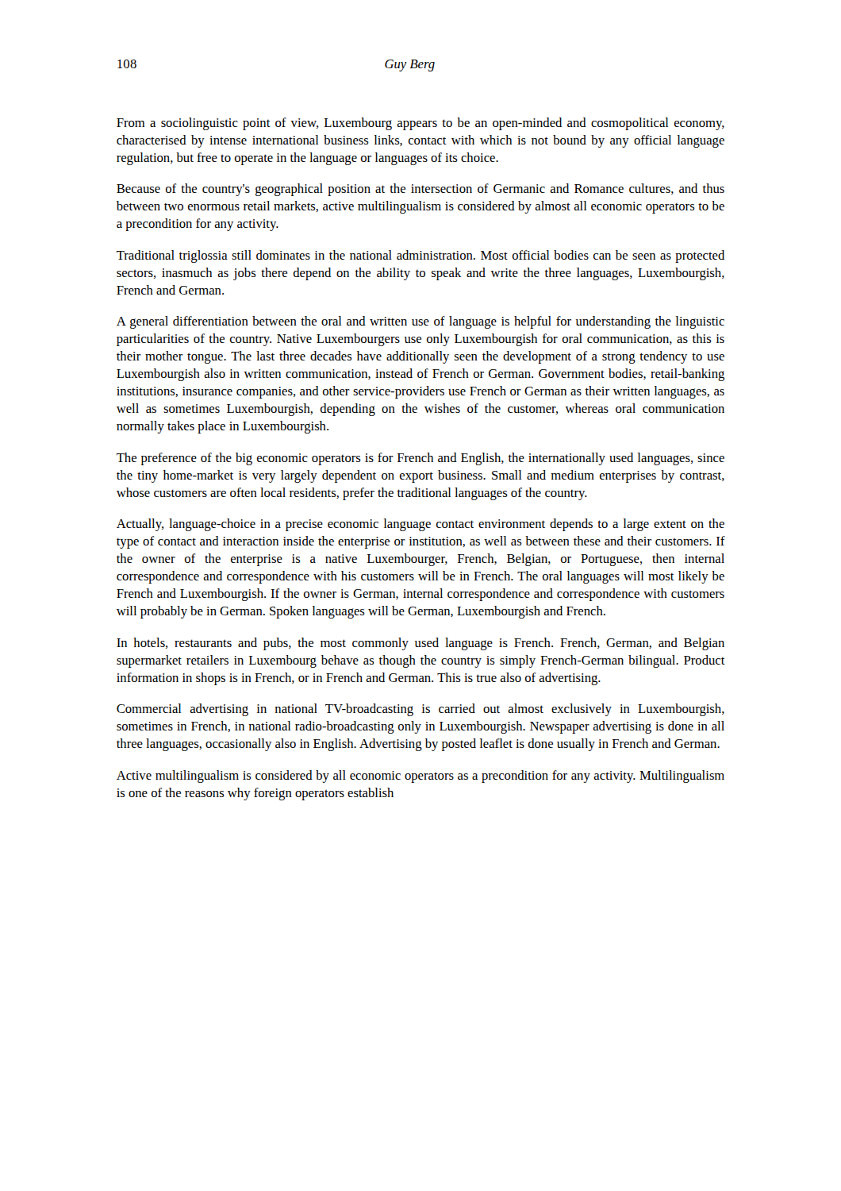108 Guy Berg
From a sociolinguistic point of view, Luxembourg appears to be an open-minded and cosmopolitical economy, characterised by intense international business links, contact with which is not bound by any official language regulation, but free to operate in the language or languages of its choice.
Because of the country's geographical position at the intersection of Germanic and Romance cultures, and thus between two enormous retail markets, active multilingualism is considered by almost all economic operators to be a precondition for any activity.
Traditional triglossia still dominates in the national administration. Most official bodies can be seen as protected sectors, inasmuch as jobs there depend on the ability to speak and write the three languages, Luxembourgish, French and German.
A general differentiation between the oral and written use of language is helpful for understanding the linguistic particularities of the country. Native Luxembourgers use only Luxembourgish for oral communication, as this is their mother tongue. The last three decades have additionally seen the development of a strong tendency to use Luxembourgish also in written communication, instead of French or German. Government bodies, retail-banking institutions, insurance companies, and other service-providers use French or German as their written languages, as well as sometimes Luxembourgish, depending on the wishes of the customer, whereas oral communication normally takes place in Luxembourgish.
The preference of the big economic operators is for French and English, the internationally used languages, since the tiny home-market is very largely dependent on export business. Small and medium enterprises by contrast, whose customers are often local residents, prefer the traditional languages of the country.
Actually, language-choice in a precise economic language contact environment depends to a large extent on the type of contact and interaction inside the enterprise or institution, as well as between these and their customers. If the owner of the enterprise is a native Luxembourger, French, Belgian, or Portuguese, then internal correspondence and correspondence with his customers will be in French. The oral languages will most likely be French and Luxembourgish. If the owner is German, internal correspondence and correspondence with customers will probably be in German. Spoken languages will be German, Luxembourgish and French.
In hotels, restaurants and pubs, the most commonly used language is French. French, German, and Belgian supermarket retailers in Luxembourg behave as though the country is simply French-German bilingual. Product information in shops is in French, or in French and German. This is true also of advertising.
Commercial advertising in national TV-broadcasting is carried out almost exclusively in Luxembourgish, sometimes in French, in national radio-broadcasting only in Luxembourgish. Newspaper advertising is done in all three languages, occasionally also in English. Advertising by posted leaflet is done usually in French and German.
Active multilingualism is considered by all economic operators as a precondition for any activity. Multilingualism is one of the reasons why foreign operators establish